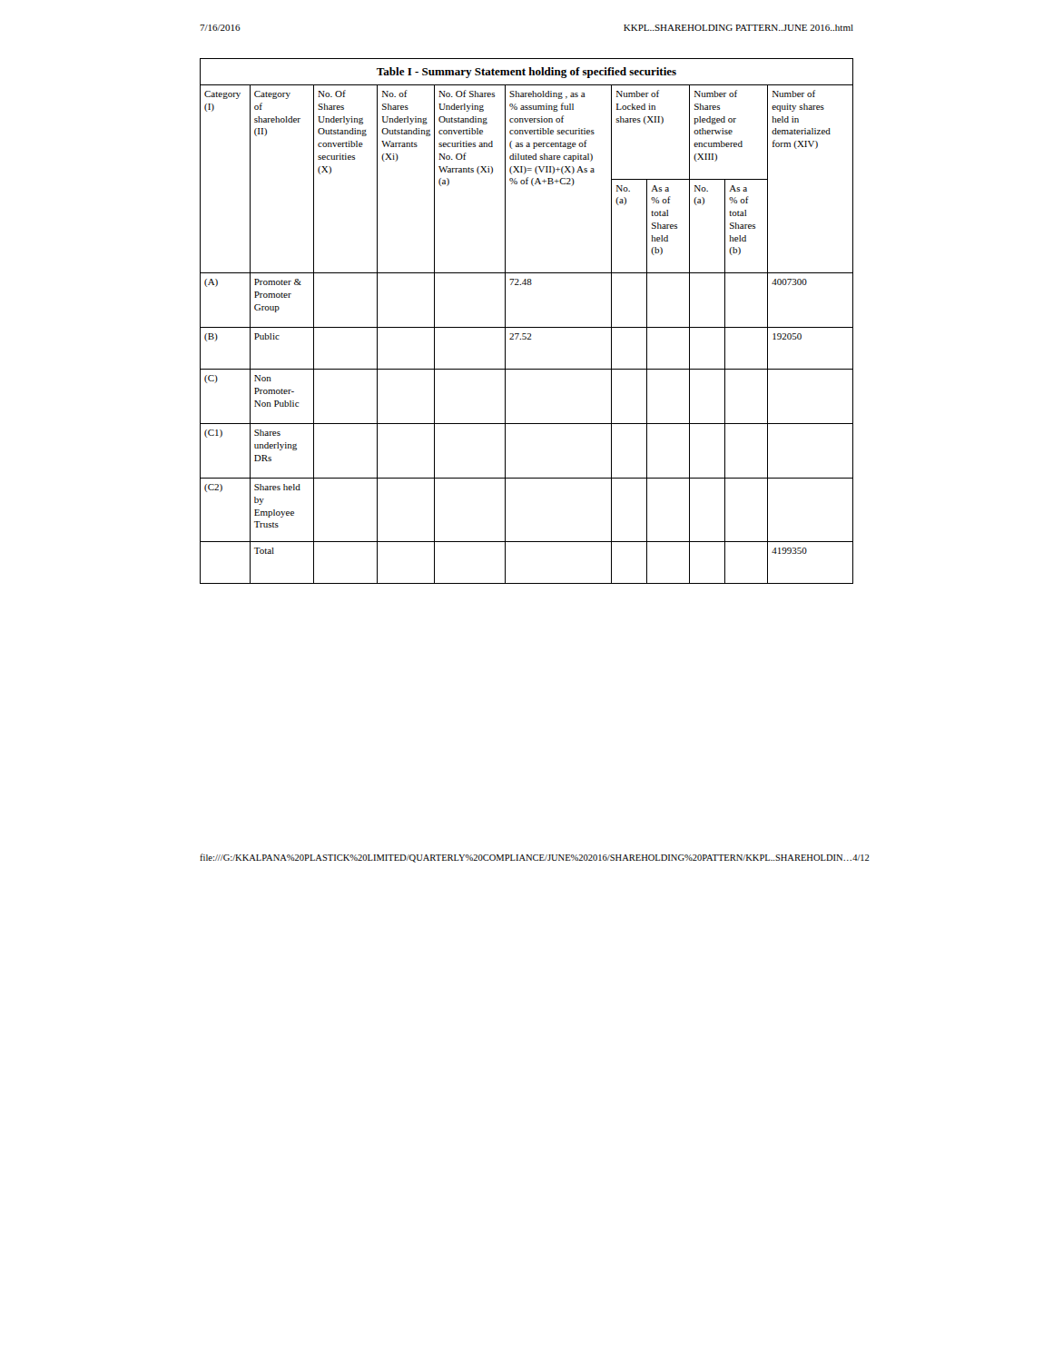7/16/2016
KKPL..SHAREHOLDING PATTERN..JUNE 2016..html
Table I - Summary Statement holding of specified securities
| Category (I) | Category of shareholder (II) | No. Of Shares Underlying Outstanding convertible securities (X) | No. of Shares Underlying Outstanding Warrants (Xi) | No. Of Shares Underlying Outstanding convertible securities and No. Of Warrants (Xi) (a) | Shareholding , as a % assuming full conversion of convertible securities ( as a percentage of diluted share capital) (XI)= (VII)+(X) As a % of (A+B+C2) | Number of Locked in shares (XII) | Number of Shares pledged or otherwise encumbered (XIII) | Number of equity shares held in dematerialized form (XIV) |
| --- | --- | --- | --- | --- | --- | --- | --- | --- |
| No. (a) | As a % of total Shares held (b) | No. (a) | As a % of total Shares held (b) |
| (A) | Promoter & Promoter Group | | | | 72.48 | | | | | 4007300 |
| (B) | Public | | | | 27.52 | | | | | 192050 |
| (C) | Non Promoter- Non Public | | | | | | | | | |
| (C1) | Shares underlying DRs | | | | | | | | | |
| (C2) | Shares held by Employee Trusts | | | | | | | | | |
| | Total | | | | | | | | | 4199350 |
file:///G:/KKALPANA%20PLASTICK%20LIMITED/QUARTERLY%20COMPLIANCE/JUNE%202016/SHAREHOLDING%20PATTERN/KKPL..SHAREHOLDIN…
4/12